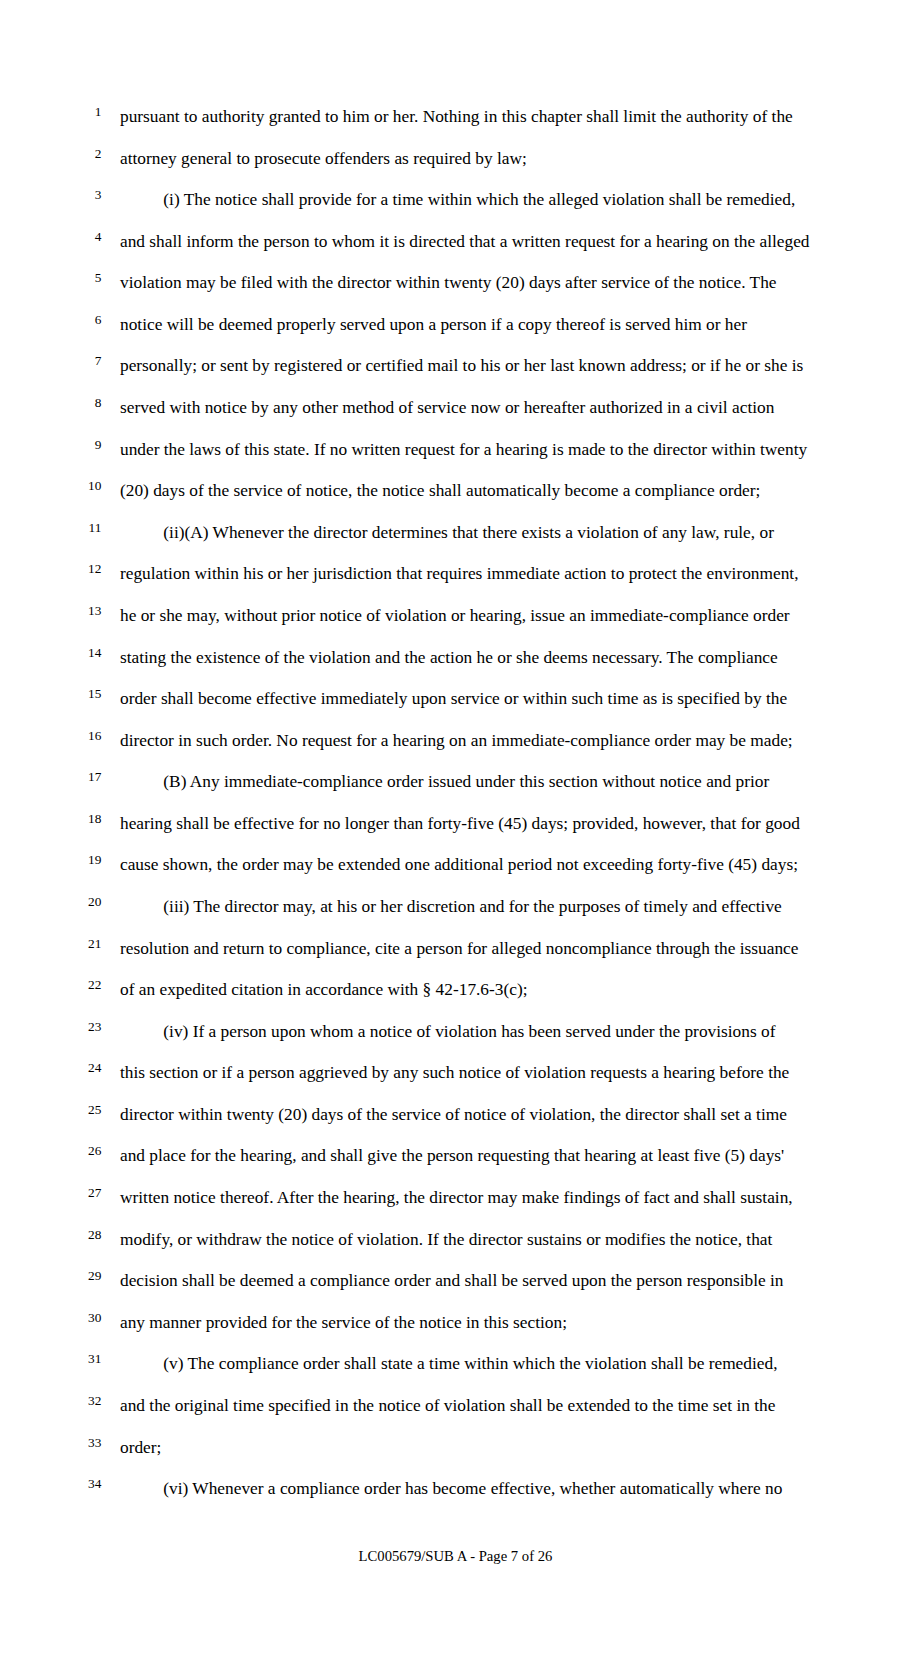1
pursuant to authority granted to him or her. Nothing in this chapter shall limit the authority of the
2
attorney general to prosecute offenders as required by law;
3
(i) The notice shall provide for a time within which the alleged violation shall be remedied,
4
and shall inform the person to whom it is directed that a written request for a hearing on the alleged
5
violation may be filed with the director within twenty (20) days after service of the notice. The
6
notice will be deemed properly served upon a person if a copy thereof is served him or her
7
personally; or sent by registered or certified mail to his or her last known address; or if he or she is
8
served with notice by any other method of service now or hereafter authorized in a civil action
9
under the laws of this state. If no written request for a hearing is made to the director within twenty
10
(20) days of the service of notice, the notice shall automatically become a compliance order;
11
(ii)(A) Whenever the director determines that there exists a violation of any law, rule, or
12
regulation within his or her jurisdiction that requires immediate action to protect the environment,
13
he or she may, without prior notice of violation or hearing, issue an immediate-compliance order
14
stating the existence of the violation and the action he or she deems necessary. The compliance
15
order shall become effective immediately upon service or within such time as is specified by the
16
director in such order. No request for a hearing on an immediate-compliance order may be made;
17
(B) Any immediate-compliance order issued under this section without notice and prior
18
hearing shall be effective for no longer than forty-five (45) days; provided, however, that for good
19
cause shown, the order may be extended one additional period not exceeding forty-five (45) days;
20
(iii) The director may, at his or her discretion and for the purposes of timely and effective
21
resolution and return to compliance, cite a person for alleged noncompliance through the issuance
22
of an expedited citation in accordance with § 42-17.6-3(c);
23
(iv) If a person upon whom a notice of violation has been served under the provisions of
24
this section or if a person aggrieved by any such notice of violation requests a hearing before the
25
director within twenty (20) days of the service of notice of violation, the director shall set a time
26
and place for the hearing, and shall give the person requesting that hearing at least five (5) days'
27
written notice thereof. After the hearing, the director may make findings of fact and shall sustain,
28
modify, or withdraw the notice of violation. If the director sustains or modifies the notice, that
29
decision shall be deemed a compliance order and shall be served upon the person responsible in
30
any manner provided for the service of the notice in this section;
31
(v) The compliance order shall state a time within which the violation shall be remedied,
32
and the original time specified in the notice of violation shall be extended to the time set in the
33
order;
34
(vi) Whenever a compliance order has become effective, whether automatically where no
LC005679/SUB A - Page 7 of 26